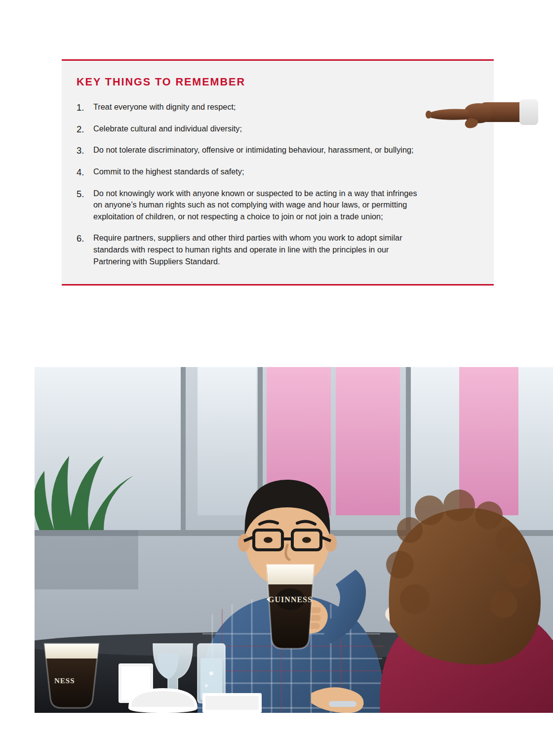Key things to remember
Treat everyone with dignity and respect;
Celebrate cultural and individual diversity;
Do not tolerate discriminatory, offensive or intimidating behaviour, harassment, or bullying;
Commit to the highest standards of safety;
Do not knowingly work with anyone known or suspected to be acting in a way that infringes on anyone’s human rights such as not complying with wage and hour laws, or permitting exploitation of children, or not respecting a choice to join or not join a trade union;
Require partners, suppliers and other third parties with whom you work to adopt similar standards with respect to human rights and operate in line with the principles in our Partnering with Suppliers Standard.
GUINNESS NESS